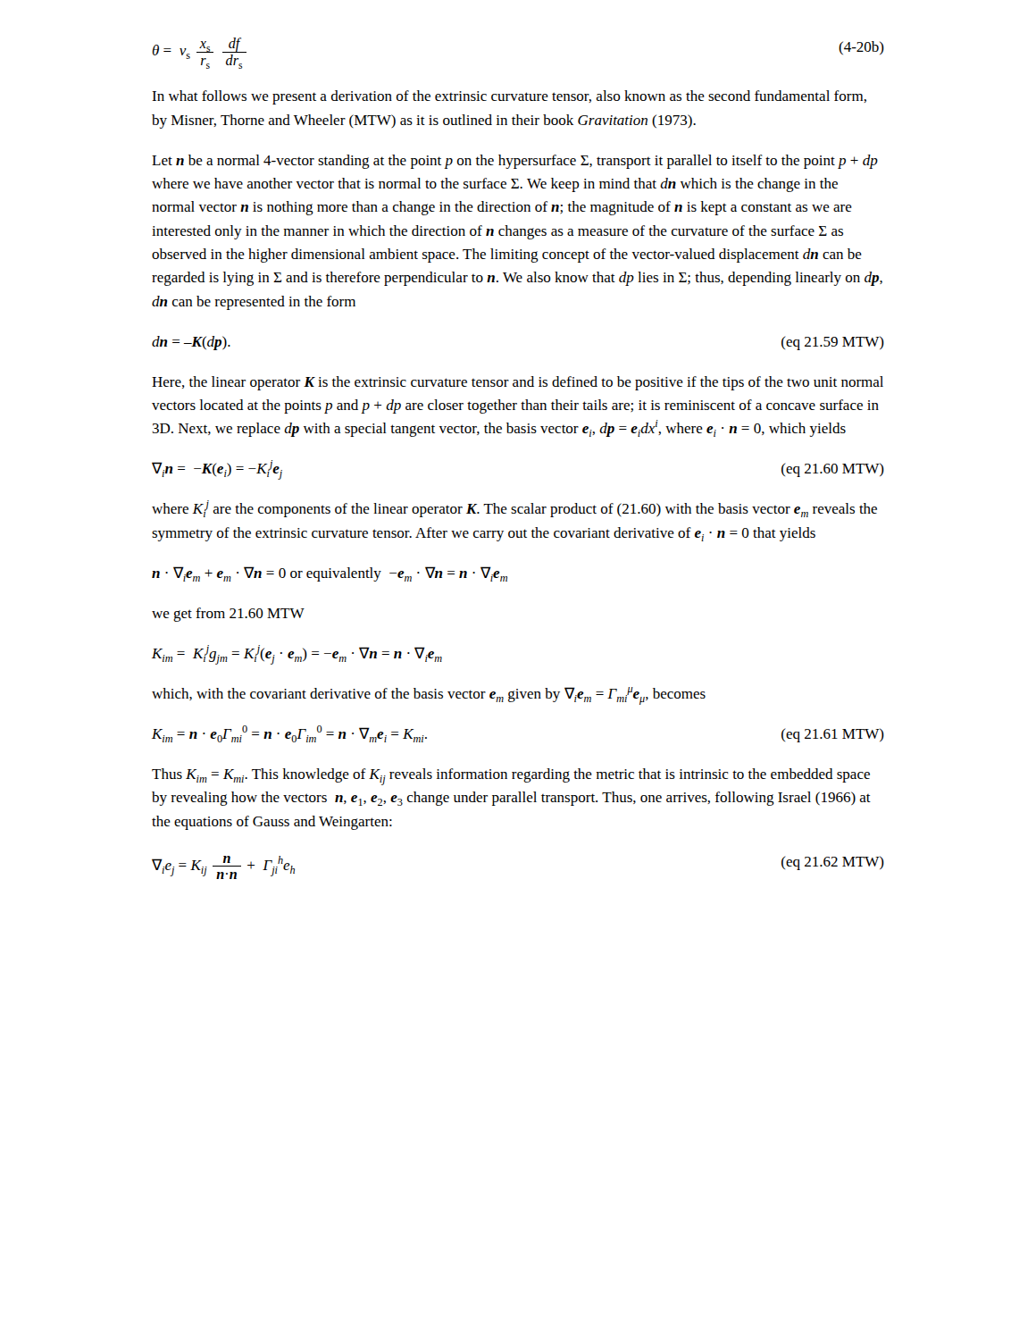(4-20b) θ = vs xs rs df drs
In what follows we present a derivation of the extrinsic curvature tensor, also known as the second fundamental form, by Misner, Thorne and Wheeler (MTW) as it is outlined in their book Gravitation (1973).
Let n be a normal 4-vector standing at the point p on the hypersurface Σ, transport it parallel to itself to the point p + dp where we have another vector that is normal to the surface Σ. We keep in mind that dn which is the change in the normal vector n is nothing more than a change in the direction of n; the magnitude of n is kept a constant as we are interested only in the manner in which the direction of n changes as a measure of the curvature of the surface Σ as observed in the higher dimensional ambient space. The limiting concept of the vector-valued displacement dn can be regarded is lying in Σ and is therefore perpendicular to n. We also know that dp lies in Σ; thus, depending linearly on dp, dn can be represented in the form
(eq 21.59 MTW) dn = –K(dp).
Here, the linear operator K is the extrinsic curvature tensor and is defined to be positive if the tips of the two unit normal vectors located at the points p and p + dp are closer together than their tails are; it is reminiscent of a concave surface in 3D. Next, we replace dp with a special tangent vector, the basis vector ei, dp = eidxi, where ei · n = 0, which yields
(eq 21.60 MTW) ∇in = −K(ei) = −Kijej
where Kij are the components of the linear operator K. The scalar product of (21.60) with the basis vector em reveals the symmetry of the extrinsic curvature tensor. After we carry out the covariant derivative of ei · n = 0 that yields
n · ∇iem + em · ∇n = 0 or equivalently −em · ∇n = n · ∇iem
we get from 21.60 MTW
Kim = Kijgjm = Kij(ej · em) = −em · ∇n = n · ∇iem
which, with the covariant derivative of the basis vector em given by ∇iem = Γmiμeμ, becomes
(eq 21.61 MTW) Kim = n · e0Γmi0 = n · e0Γim0 = n · ∇mei = Kmi.
Thus Kim = Kmi. This knowledge of Kij reveals information regarding the metric that is intrinsic to the embedded space by revealing how the vectors n, e1, e2, e3 change under parallel transport. Thus, one arrives, following Israel (1966) at the equations of Gauss and Weingarten:
(eq 21.62 MTW) ∇iej = Kij nn·n + Γjiheh